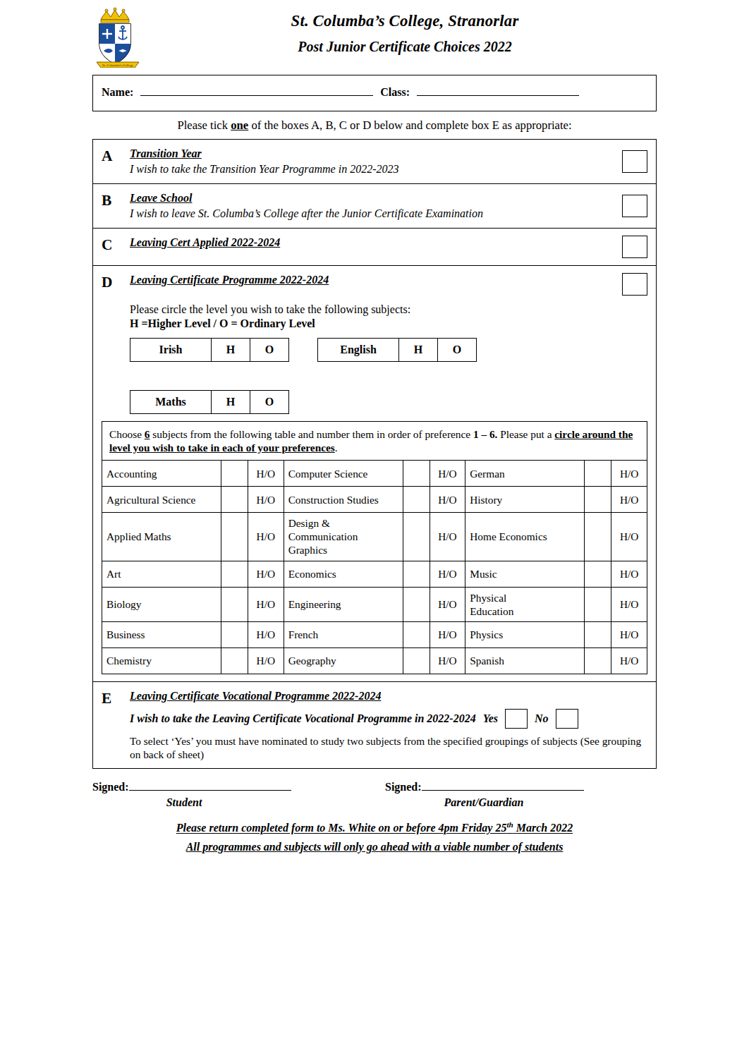St. Columba's College
St. Columba’s College, Stranorlar
Post Junior Certificate Choices 2022
Name: Class:
Please tick one of the boxes A, B, C or D below and complete box E as appropriate:
A
Transition Year
I wish to take the Transition Year Programme in 2022-2023
B
Leave School
I wish to leave St. Columba’s College after the Junior Certificate Examination
C
Leaving Cert Applied 2022-2024
D
Leaving Certificate Programme 2022-2024
Please circle the level you wish to take the following subjects:
H =Higher Level / O = Ordinary Level
Irish
H
O
English
H
O
Maths
H
O
Choose 6 subjects from the following table and number them in order of preference 1 – 6. Please put a circle around the level you wish to take in each of your preferences.
| Accounting | | H/O | Computer Science | | H/O | German | | H/O |
| Agricultural Science | | H/O | Construction Studies | | H/O | History | | H/O |
| Applied Maths | | H/O | Design & Communication Graphics | | H/O | Home Economics | | H/O |
| Art | | H/O | Economics | | H/O | Music | | H/O |
| Biology | | H/O | Engineering | | H/O | Physical Education | | H/O |
| Business | | H/O | French | | H/O | Physics | | H/O |
| Chemistry | | H/O | Geography | | H/O | Spanish | | H/O |
E
Leaving Certificate Vocational Programme 2022-2024
I wish to take the Leaving Certificate Vocational Programme in 2022-2024 Yes No
To select ‘Yes’ you must have nominated to study two subjects from the specified groupings of subjects (See grouping on back of sheet)
Signed:
Student
Signed:
Parent/Guardian
Please return completed form to Ms. White on or before 4pm Friday 25th March 2022
All programmes and subjects will only go ahead with a viable number of students